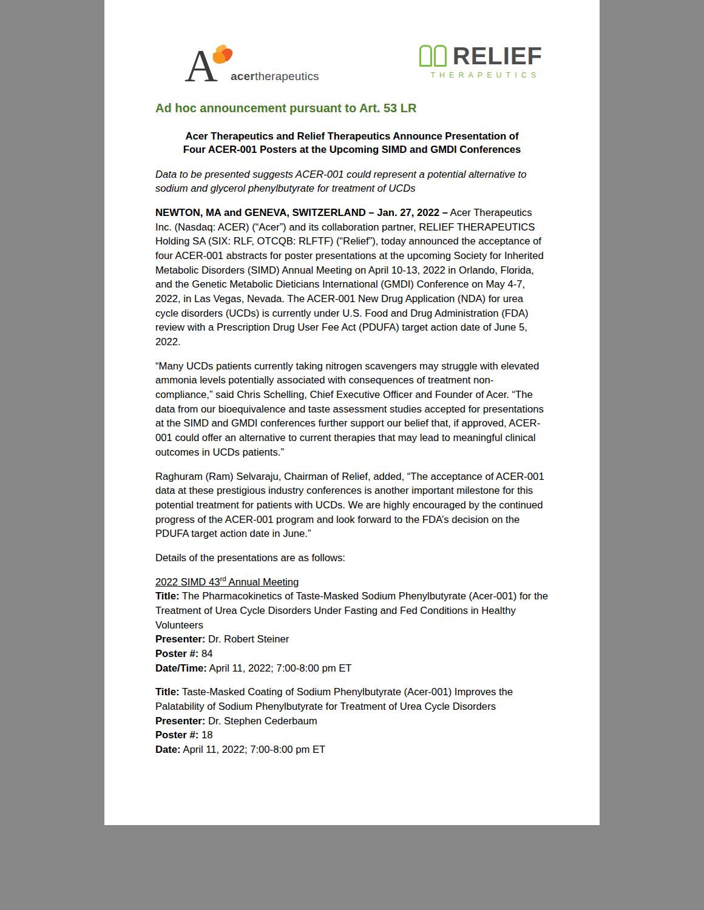A
acertherapeutics
RELIEF
THERAPEUTICS
Ad hoc announcement pursuant to Art. 53 LR
Acer Therapeutics and Relief Therapeutics Announce Presentation of
Four ACER-001 Posters at the Upcoming SIMD and GMDI Conferences
Data to be presented suggests ACER-001 could represent a potential alternative to sodium and glycerol phenylbutyrate for treatment of UCDs
NEWTON, MA and GENEVA, SWITZERLAND – Jan. 27, 2022 – Acer Therapeutics Inc. (Nasdaq: ACER) (“Acer”) and its collaboration partner, RELIEF THERAPEUTICS Holding SA (SIX: RLF, OTCQB: RLFTF) (“Relief”), today announced the acceptance of four ACER-001 abstracts for poster presentations at the upcoming Society for Inherited Metabolic Disorders (SIMD) Annual Meeting on April 10-13, 2022 in Orlando, Florida, and the Genetic Metabolic Dieticians International (GMDI) Conference on May 4-7, 2022, in Las Vegas, Nevada. The ACER-001 New Drug Application (NDA) for urea cycle disorders (UCDs) is currently under U.S. Food and Drug Administration (FDA) review with a Prescription Drug User Fee Act (PDUFA) target action date of June 5, 2022.
“Many UCDs patients currently taking nitrogen scavengers may struggle with elevated ammonia levels potentially associated with consequences of treatment non-compliance,” said Chris Schelling, Chief Executive Officer and Founder of Acer. “The data from our bioequivalence and taste assessment studies accepted for presentations at the SIMD and GMDI conferences further support our belief that, if approved, ACER-001 could offer an alternative to current therapies that may lead to meaningful clinical outcomes in UCDs patients.”
Raghuram (Ram) Selvaraju, Chairman of Relief, added, “The acceptance of ACER-001 data at these prestigious industry conferences is another important milestone for this potential treatment for patients with UCDs. We are highly encouraged by the continued progress of the ACER-001 program and look forward to the FDA’s decision on the PDUFA target action date in June.”
Details of the presentations are as follows:
2022 SIMD 43rd Annual Meeting
Title: The Pharmacokinetics of Taste-Masked Sodium Phenylbutyrate (Acer-001) for the Treatment of Urea Cycle Disorders Under Fasting and Fed Conditions in Healthy Volunteers
Presenter: Dr. Robert Steiner
Poster #: 84
Date/Time: April 11, 2022; 7:00-8:00 pm ET
Title: Taste-Masked Coating of Sodium Phenylbutyrate (Acer-001) Improves the Palatability of Sodium Phenylbutyrate for Treatment of Urea Cycle Disorders
Presenter: Dr. Stephen Cederbaum
Poster #: 18
Date: April 11, 2022; 7:00-8:00 pm ET